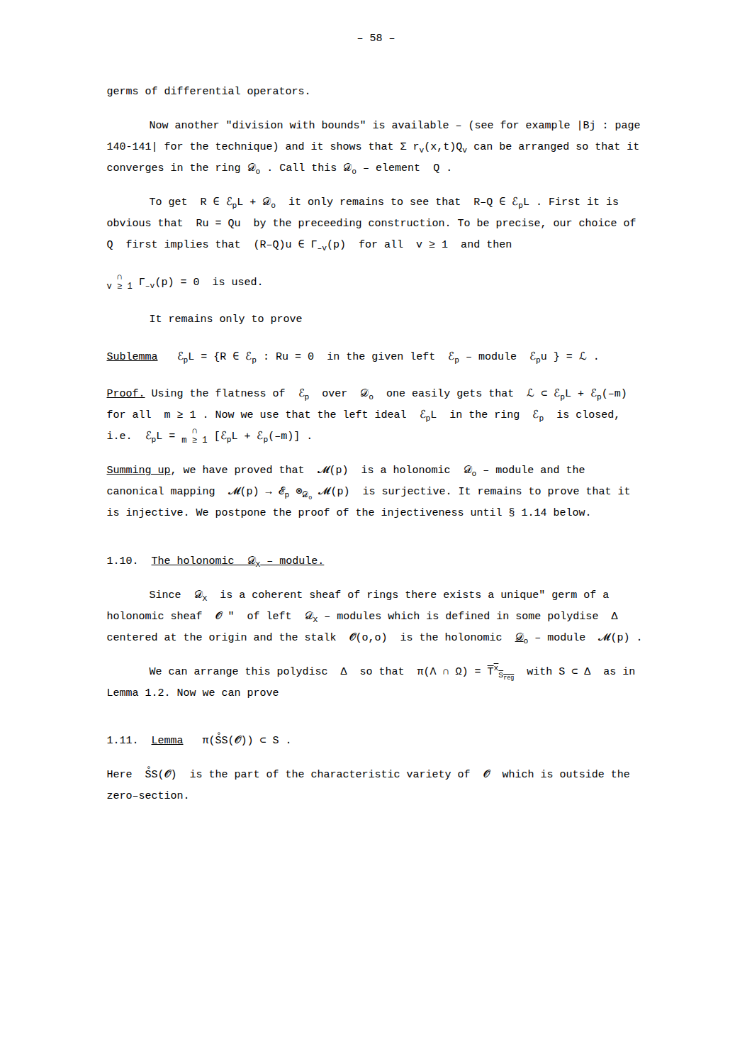– 58 –
germs of differential operators.
Now another "division with bounds" is available – (see for example |Bj : page 140-141| for the technique) and it shows that Σ rv(x,t)Qv can be arranged so that it converges in the ring 𝒟o . Call this 𝒟o – element Q .
To get R ∈ ℰpL + 𝒟o it only remains to see that R–Q ∈ ℰpL . First it is obvious that Ru = Qu by the preceeding construction. To be precise, our choice of Q first implies that (R–Q)u ∈ Γ–v(p) for all v ≥ 1 and then
∩v ≥ 1 Γ–v(p) = 0 is used.
It remains only to prove
Sublemma ℰpL = {R ∈ ℰp : Ru = 0 in the given left ℰp – module ℰpu } = ℒ .
Proof. Using the flatness of ℰp over 𝒟o one easily gets that ℒ ⊂ ℰpL + ℰp(–m) for all m ≥ 1 . Now we use that the left ideal ℰpL in the ring ℰp is closed, i.e. ℰpL = ∩m ≥ 1 [ℰpL + ℰp(–m)] .
Summing up, we have proved that 𝓜(p) is a holonomic 𝒟o – module and the canonical mapping 𝓜(p) → ℰp ⊗𝒟o 𝓜(p) is surjective. It remains to prove that it is injective. We postpone the proof of the injectiveness until § 1.14 below.
1.10. The holonomic 𝒟X – module.
Since 𝒟X is a coherent sheaf of rings there exists a unique" germ of a holonomic sheaf 𝓞 " of left 𝒟X – modules which is defined in some polydise Δ centered at the origin and the stalk 𝓞(o,o) is the holonomic 𝒟o – module 𝓜(p) .
We can arrange this polydisc Δ so that π(Λ ∩ Ω) = TxSreg with S ⊂ Δ as in Lemma 1.2. Now we can prove
1.11. Lemma π(SS(𝓞)) ⊂ S .
Here SS(𝓞) is the part of the characteristic variety of 𝓞 which is outside the zero–section.